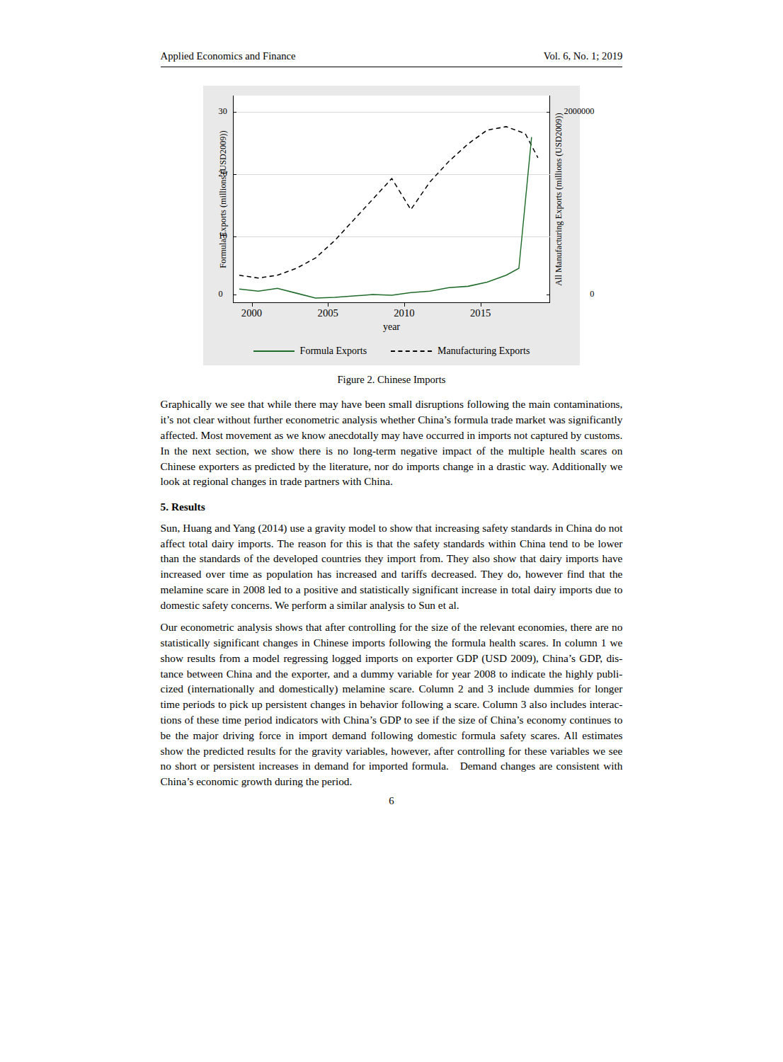Applied Economics and Finance
Vol. 6, No. 1; 2019
Formula Exports (millions (USD2009))
30
20
10
0
2000000
0
All Manufacturing Exports (millions (USD2009))
2000
2005
2010
2015
year
Formula Exports
Manufacturing Exports
Figure 2. Chinese Imports
Graphically we see that while there may have been small disruptions following the main contaminations, it’s not clear without further econometric analysis whether China’s formula trade market was significantly affected. Most movement as we know anecdotally may have occurred in imports not captured by customs. In the next section, we show there is no long-term negative impact of the multiple health scares on Chinese exporters as predicted by the literature, nor do imports change in a drastic way. Additionally we look at regional changes in trade partners with China.
5. Results
Sun, Huang and Yang (2014) use a gravity model to show that increasing safety standards in China do not affect total dairy imports. The reason for this is that the safety standards within China tend to be lower than the standards of the developed countries they import from. They also show that dairy imports have increased over time as population has increased and tariffs decreased. They do, however find that the melamine scare in 2008 led to a positive and statistically significant increase in total dairy imports due to domestic safety concerns. We perform a similar analysis to Sun et al.
Our econometric analysis shows that after controlling for the size of the relevant economies, there are no statistically significant changes in Chinese imports following the formula health scares. In column 1 we show results from a model regressing logged imports on exporter GDP (USD 2009), China’s GDP, distance between China and the exporter, and a dummy variable for year 2008 to indicate the highly publicized (internationally and domestically) melamine scare. Column 2 and 3 include dummies for longer time periods to pick up persistent changes in behavior following a scare. Column 3 also includes interactions of these time period indicators with China’s GDP to see if the size of China’s economy continues to be the major driving force in import demand following domestic formula safety scares. All estimates show the predicted results for the gravity variables, however, after controlling for these variables we see no short or persistent increases in demand for imported formula. Demand changes are consistent with China’s economic growth during the period.
6